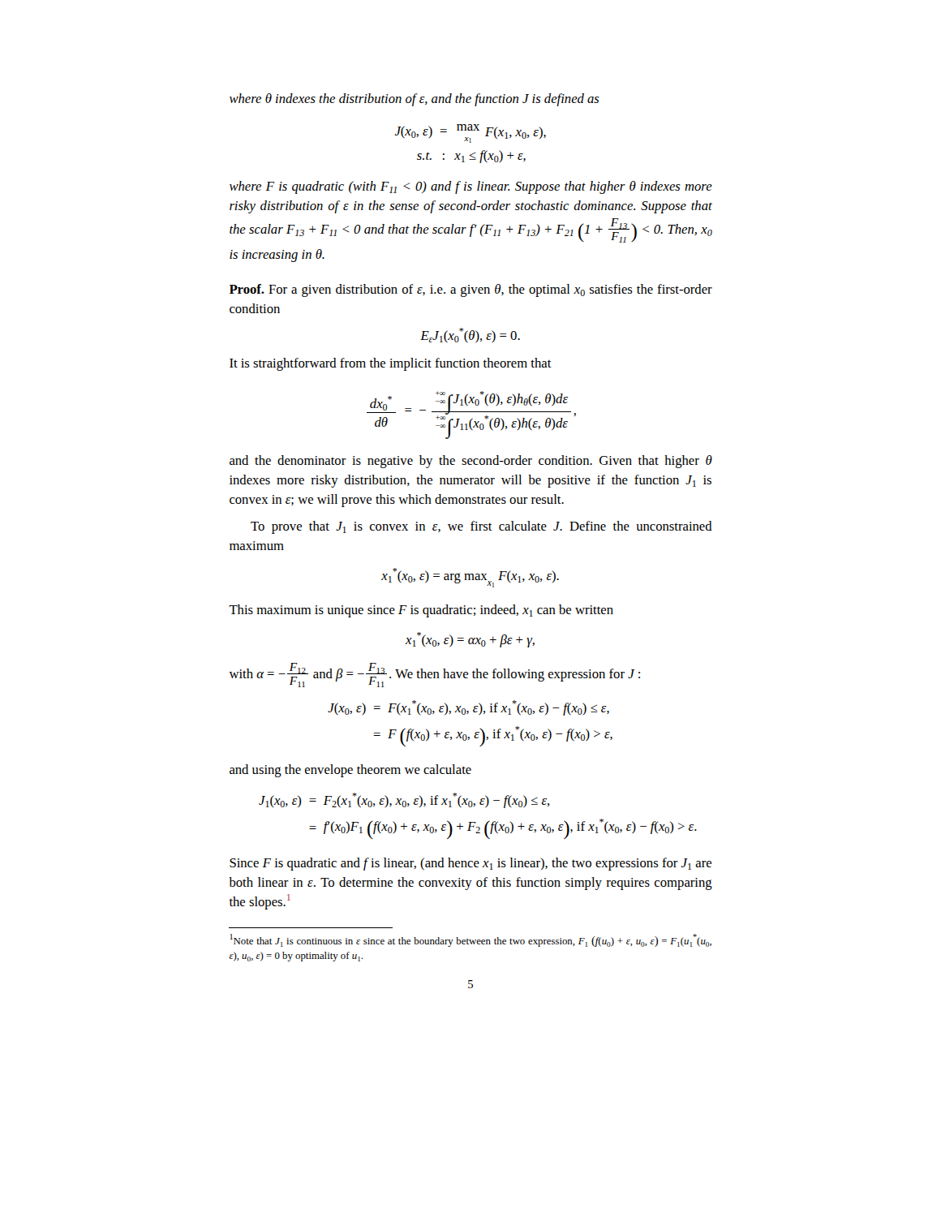where θ indexes the distribution of ε, and the function J is defined as
| J ( x 0 , ε ) | = | max x 1 F ( x 1 , x 0 , ε ), |
| s.t. | : | x 1 ≤ f ( x 0 ) + ε , |
where F is quadratic (with F11 < 0) and f is linear. Suppose that higher θ indexes more risky distribution of ε in the sense of second-order stochastic dominance. Suppose that the scalar F13 + F11 < 0 and that the scalar f′ (F11 + F13) + F21 (1 + F13 F11) < 0. Then, x0 is increasing in θ.
Proof. For a given distribution of ε, i.e. a given θ, the optimal x0 satisfies the first-order condition
EεJ1(x0*(θ), ε) = 0.
It is straightforward from the implicit function theorem that
dx0* dθ = − +∞−∞∫J1(x0*(θ), ε)hθ(ε, θ)dε +∞−∞∫J11(x0*(θ), ε)h(ε, θ)dε ,
and the denominator is negative by the second-order condition. Given that higher θ indexes more risky distribution, the numerator will be positive if the function J1 is convex in ε; we will prove this which demonstrates our result.
To prove that J1 is convex in ε, we first calculate J. Define the unconstrained maximum
x1*(x0, ε) = arg max x1 F(x1, x0, ε).
This maximum is unique since F is quadratic; indeed, x1 can be written
x1*(x0, ε) = αx0 + βε + γ,
with α = −F12 F11 and β = −F13 F11. We then have the following expression for J :
| J ( x 0 , ε ) | = | F ( x 1 * ( x 0 , ε ), x 0 , ε ), if x 1 * ( x 0 , ε ) − f ( x 0 ) ≤ ε , |
| | = | F ( f ( x 0 ) + ε , x 0 , ε ) , if x 1 * ( x 0 , ε ) − f ( x 0 ) > ε , |
and using the envelope theorem we calculate
| J 1 ( x 0 , ε ) | = | F 2 ( x 1 * ( x 0 , ε ), x 0 , ε ), if x 1 * ( x 0 , ε ) − f ( x 0 ) ≤ ε , |
| | = | f ′( x 0 ) F 1 ( f ( x 0 ) + ε , x 0 , ε ) + F 2 ( f ( x 0 ) + ε , x 0 , ε ) , if x 1 * ( x 0 , ε ) − f ( x 0 ) > ε . |
Since F is quadratic and f is linear, (and hence x1 is linear), the two expressions for J1 are both linear in ε. To determine the convexity of this function simply requires comparing the slopes.1
1Note that J1 is continuous in ε since at the boundary between the two expression, F1 (f(u0) + ε, u0, ε) = F1(u1*(u0, ε), u0, ε) = 0 by optimality of u1.
5